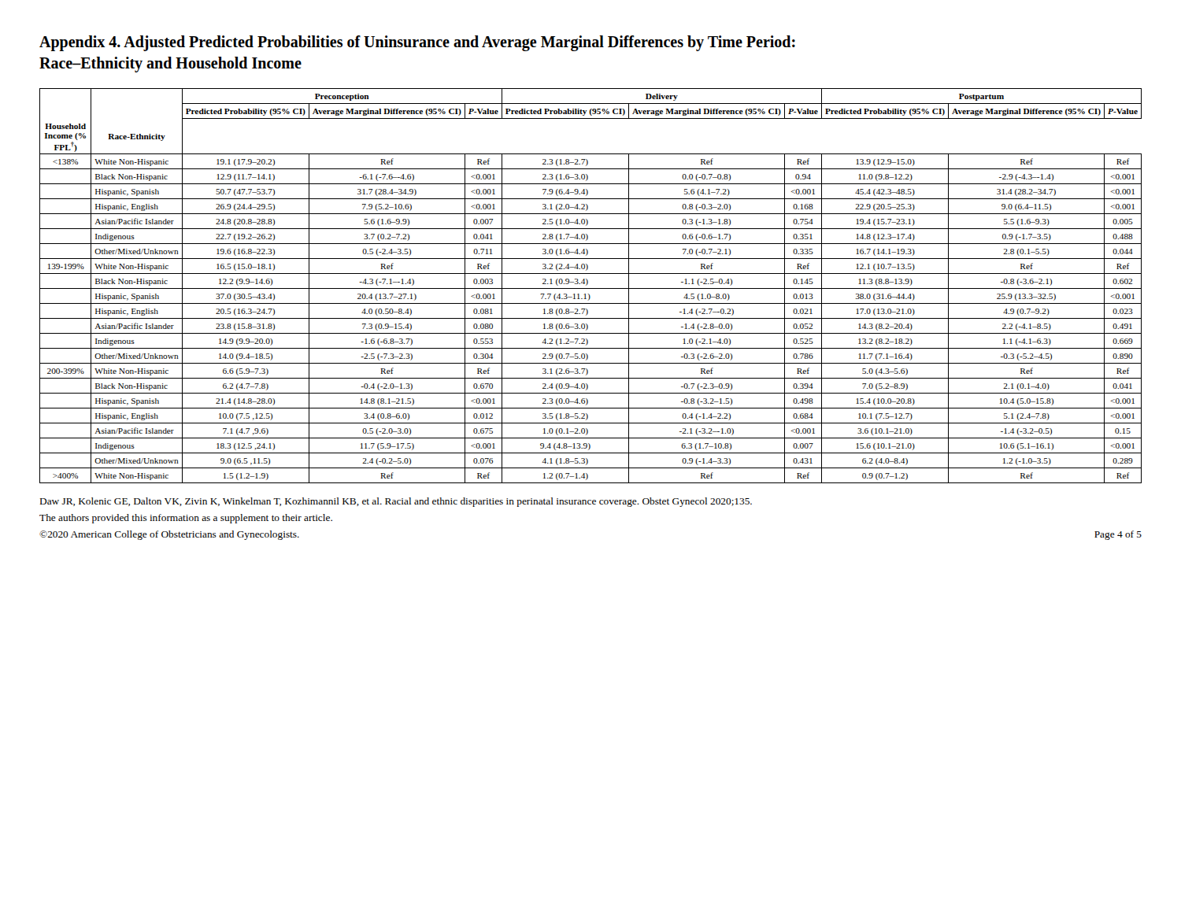Appendix 4. Adjusted Predicted Probabilities of Uninsurance and Average Marginal Differences by Time Period:
Race–Ethnicity and Household Income
| | | Preconception | Delivery | Postpartum |
| --- | --- | --- | --- | --- |
| Predicted Probability (95% CI) | Average Marginal Difference (95% CI) | P -Value | Predicted Probability (95% CI) | Average Marginal Difference (95% CI) | P -Value | Predicted Probability (95% CI) | Average Marginal Difference (95% CI) | P -Value |
| Household Income (% FPL † ) | Race-Ethnicity | |
| <138% | White Non-Hispanic | 19.1 (17.9–20.2) | Ref | Ref | 2.3 (1.8–2.7) | Ref | Ref | 13.9 (12.9–15.0) | Ref | Ref |
| | Black Non-Hispanic | 12.9 (11.7–14.1) | -6.1 (-7.6–-4.6) | <0.001 | 2.3 (1.6–3.0) | 0.0 (-0.7–0.8) | 0.94 | 11.0 (9.8–12.2) | -2.9 (-4.3–-1.4) | <0.001 |
| | Hispanic, Spanish | 50.7 (47.7–53.7) | 31.7 (28.4–34.9) | <0.001 | 7.9 (6.4–9.4) | 5.6 (4.1–7.2) | <0.001 | 45.4 (42.3–48.5) | 31.4 (28.2–34.7) | <0.001 |
| | Hispanic, English | 26.9 (24.4–29.5) | 7.9 (5.2–10.6) | <0.001 | 3.1 (2.0–4.2) | 0.8 (-0.3–2.0) | 0.168 | 22.9 (20.5–25.3) | 9.0 (6.4–11.5) | <0.001 |
| | Asian/Pacific Islander | 24.8 (20.8–28.8) | 5.6 (1.6–9.9) | 0.007 | 2.5 (1.0–4.0) | 0.3 (-1.3–1.8) | 0.754 | 19.4 (15.7–23.1) | 5.5 (1.6–9.3) | 0.005 |
| | Indigenous | 22.7 (19.2–26.2) | 3.7 (0.2–7.2) | 0.041 | 2.8 (1.7–4.0) | 0.6 (-0.6–1.7) | 0.351 | 14.8 (12.3–17.4) | 0.9 (-1.7–3.5) | 0.488 |
| | Other/Mixed/Unknown | 19.6 (16.8–22.3) | 0.5 (-2.4–3.5) | 0.711 | 3.0 (1.6–4.4) | 7.0 (-0.7–2.1) | 0.335 | 16.7 (14.1–19.3) | 2.8 (0.1–5.5) | 0.044 |
| 139-199% | White Non-Hispanic | 16.5 (15.0–18.1) | Ref | Ref | 3.2 (2.4–4.0) | Ref | Ref | 12.1 (10.7–13.5) | Ref | Ref |
| | Black Non-Hispanic | 12.2 (9.9–14.6) | -4.3 (-7.1–-1.4) | 0.003 | 2.1 (0.9–3.4) | -1.1 (-2.5–0.4) | 0.145 | 11.3 (8.8–13.9) | -0.8 (-3.6–2.1) | 0.602 |
| | Hispanic, Spanish | 37.0 (30.5–43.4) | 20.4 (13.7–27.1) | <0.001 | 7.7 (4.3–11.1) | 4.5 (1.0–8.0) | 0.013 | 38.0 (31.6–44.4) | 25.9 (13.3–32.5) | <0.001 |
| | Hispanic, English | 20.5 (16.3–24.7) | 4.0 (0.50–8.4) | 0.081 | 1.8 (0.8–2.7) | -1.4 (-2.7–-0.2) | 0.021 | 17.0 (13.0–21.0) | 4.9 (0.7–9.2) | 0.023 |
| | Asian/Pacific Islander | 23.8 (15.8–31.8) | 7.3 (0.9–15.4) | 0.080 | 1.8 (0.6–3.0) | -1.4 (-2.8–0.0) | 0.052 | 14.3 (8.2–20.4) | 2.2 (-4.1–8.5) | 0.491 |
| | Indigenous | 14.9 (9.9–20.0) | -1.6 (-6.8–3.7) | 0.553 | 4.2 (1.2–7.2) | 1.0 (-2.1–4.0) | 0.525 | 13.2 (8.2–18.2) | 1.1 (-4.1–6.3) | 0.669 |
| | Other/Mixed/Unknown | 14.0 (9.4–18.5) | -2.5 (-7.3–2.3) | 0.304 | 2.9 (0.7–5.0) | -0.3 (-2.6–2.0) | 0.786 | 11.7 (7.1–16.4) | -0.3 (-5.2–4.5) | 0.890 |
| 200-399% | White Non-Hispanic | 6.6 (5.9–7.3) | Ref | Ref | 3.1 (2.6–3.7) | Ref | Ref | 5.0 (4.3–5.6) | Ref | Ref |
| | Black Non-Hispanic | 6.2 (4.7–7.8) | -0.4 (-2.0–1.3) | 0.670 | 2.4 (0.9–4.0) | -0.7 (-2.3–0.9) | 0.394 | 7.0 (5.2–8.9) | 2.1 (0.1–4.0) | 0.041 |
| | Hispanic, Spanish | 21.4 (14.8–28.0) | 14.8 (8.1–21.5) | <0.001 | 2.3 (0.0–4.6) | -0.8 (-3.2–1.5) | 0.498 | 15.4 (10.0–20.8) | 10.4 (5.0–15.8) | <0.001 |
| | Hispanic, English | 10.0 (7.5 ,12.5) | 3.4 (0.8–6.0) | 0.012 | 3.5 (1.8–5.2) | 0.4 (-1.4–2.2) | 0.684 | 10.1 (7.5–12.7) | 5.1 (2.4–7.8) | <0.001 |
| | Asian/Pacific Islander | 7.1 (4.7 ,9.6) | 0.5 (-2.0–3.0) | 0.675 | 1.0 (0.1–2.0) | -2.1 (-3.2–-1.0) | <0.001 | 3.6 (10.1–21.0) | -1.4 (-3.2–0.5) | 0.15 |
| | Indigenous | 18.3 (12.5 ,24.1) | 11.7 (5.9–17.5) | <0.001 | 9.4 (4.8–13.9) | 6.3 (1.7–10.8) | 0.007 | 15.6 (10.1–21.0) | 10.6 (5.1–16.1) | <0.001 |
| | Other/Mixed/Unknown | 9.0 (6.5 ,11.5) | 2.4 (-0.2–5.0) | 0.076 | 4.1 (1.8–5.3) | 0.9 (-1.4–3.3) | 0.431 | 6.2 (4.0–8.4) | 1.2 (-1.0–3.5) | 0.289 |
| >400% | White Non-Hispanic | 1.5 (1.2–1.9) | Ref | Ref | 1.2 (0.7–1.4) | Ref | Ref | 0.9 (0.7–1.2) | Ref | Ref |
Daw JR, Kolenic GE, Dalton VK, Zivin K, Winkelman T, Kozhimannil KB, et al. Racial and ethnic disparities in perinatal insurance coverage. Obstet Gynecol 2020;135.
The authors provided this information as a supplement to their article.
©2020 American College of Obstetricians and Gynecologists. Page 4 of 5